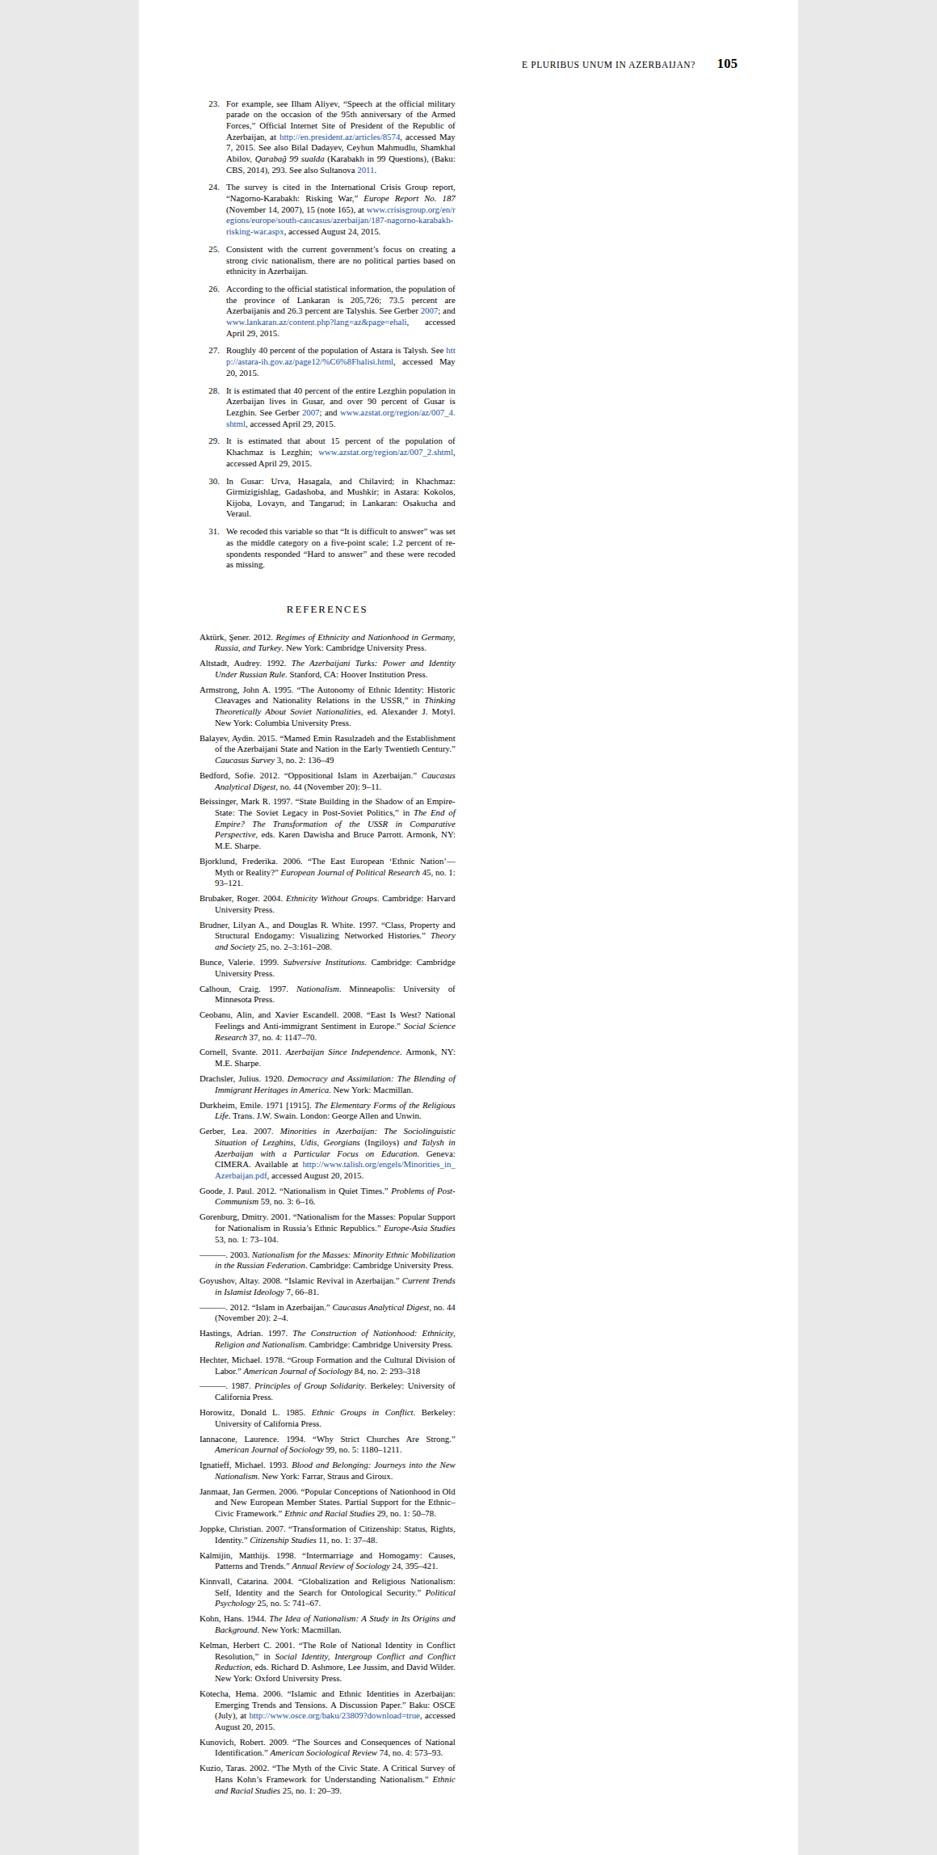E Pluribus Unum in Azerbaijan? 105
23. For example, see Ilham Aliyev, “Speech at the official military parade on the occasion of the 95th anniversary of the Armed Forces,” Official Internet Site of President of the Republic of Azerbaijan, at http://en.president.az/articles/8574, accessed May 7, 2015. See also Bilal Dadayev, Ceyhun Mahmudlu, Shamkhal Abilov, Qarabağ 99 sualda (Karabakh in 99 Questions), (Baku: CBS, 2014), 293. See also Sultanova 2011.
24. The survey is cited in the International Crisis Group report, “Nagorno-Karabakh: Risking War,” Europe Report No. 187 (November 14, 2007), 15 (note 165), at www.crisisgroup.org/en/regions/europe/south-caucasus/azerbaijan/187-nagorno-karabakh-risking-war.aspx, accessed August 24, 2015.
25. Consistent with the current government’s focus on creating a strong civic nationalism, there are no political parties based on ethnicity in Azerbaijan.
26. According to the official statistical information, the population of the province of Lankaran is 205,726; 73.5 percent are Azerbaijanis and 26.3 percent are Talyshis. See Gerber 2007; and www.lankaran.az/content.php?lang=az&page=ehali, accessed April 29, 2015.
27. Roughly 40 percent of the population of Astara is Talysh. See http://astara-ih.gov.az/page12/%C6%8Fhalisi.html, accessed May 20, 2015.
28. It is estimated that 40 percent of the entire Lezghin population in Azerbaijan lives in Gusar, and over 90 percent of Gusar is Lezghin. See Gerber 2007; and www.azstat.org/region/az/007_4.shtml, accessed April 29, 2015.
29. It is estimated that about 15 percent of the population of Khachmaz is Lezghin; www.azstat.org/region/az/007_2.shtml, accessed April 29, 2015.
30. In Gusar: Urva, Hasagala, and Chilavird; in Khachmaz: Girmizigishlag, Gadashoba, and Mushkir; in Astara: Kokolos, Kijoba, Lovayn, and Tangarud; in Lankaran: Osakucha and Veraul.
31. We recoded this variable so that “It is difficult to answer” was set as the middle category on a five-point scale; 1.2 percent of respondents responded “Hard to answer” and these were recoded as missing.
References
Aktürk, Şener. 2012. Regimes of Ethnicity and Nationhood in Germany, Russia, and Turkey. New York: Cambridge University Press.
Altstadt, Audrey. 1992. The Azerbaijani Turks: Power and Identity Under Russian Rule. Stanford, CA: Hoover Institution Press.
Armstrong, John A. 1995. “The Autonomy of Ethnic Identity: Historic Cleavages and Nationality Relations in the USSR,” in Thinking Theoretically About Soviet Nationalities, ed. Alexander J. Motyl. New York: Columbia University Press.
Balayev, Aydin. 2015. “Mamed Emin Rasulzadeh and the Establishment of the Azerbaijani State and Nation in the Early Twentieth Century.” Caucasus Survey 3, no. 2: 136–49
Bedford, Sofie. 2012. “Oppositional Islam in Azerbaijan.” Caucasus Analytical Digest, no. 44 (November 20): 9–11.
Beissinger, Mark R. 1997. “State Building in the Shadow of an Empire-State: The Soviet Legacy in Post-Soviet Politics,” in The End of Empire? The Transformation of the USSR in Comparative Perspective, eds. Karen Dawisha and Bruce Parrott. Armonk, NY: M.E. Sharpe.
Bjorklund, Frederika. 2006. “The East European ‘Ethnic Nation’— Myth or Reality?” European Journal of Political Research 45, no. 1: 93–121.
Brubaker, Roger. 2004. Ethnicity Without Groups. Cambridge: Harvard University Press.
Brudner, Lilyan A., and Douglas R. White. 1997. “Class, Property and Structural Endogamy: Visualizing Networked Histories.” Theory and Society 25, no. 2–3:161–208.
Bunce, Valerie. 1999. Subversive Institutions. Cambridge: Cambridge University Press.
Calhoun, Craig. 1997. Nationalism. Minneapolis: University of Minnesota Press.
Ceobanu, Alin, and Xavier Escandell. 2008. “East Is West? National Feelings and Anti-immigrant Sentiment in Europe.” Social Science Research 37, no. 4: 1147–70.
Cornell, Svante. 2011. Azerbaijan Since Independence. Armonk, NY: M.E. Sharpe.
Drachsler, Julius. 1920. Democracy and Assimilation: The Blending of Immigrant Heritages in America. New York: Macmillan.
Durkheim, Emile. 1971 [1915]. The Elementary Forms of the Religious Life. Trans. J.W. Swain. London: George Allen and Unwin.
Gerber, Lea. 2007. Minorities in Azerbaijan: The Sociolinguistic Situation of Lezghins, Udis, Georgians (Ingiloys) and Talysh in Azerbaijan with a Particular Focus on Education. Geneva: CIMERA. Available at http://www.talish.org/engels/Minorities_in_Azerbaijan.pdf, accessed August 20, 2015.
Goode, J. Paul. 2012. “Nationalism in Quiet Times.” Problems of Post-Communism 59, no. 3: 6–16.
Gorenburg, Dmitry. 2001. “Nationalism for the Masses: Popular Support for Nationalism in Russia’s Ethnic Republics.” Europe-Asia Studies 53, no. 1: 73–104.
———. 2003. Nationalism for the Masses: Minority Ethnic Mobilization in the Russian Federation. Cambridge: Cambridge University Press.
Goyushov, Altay. 2008. “Islamic Revival in Azerbaijan.” Current Trends in Islamist Ideology 7, 66–81.
———. 2012. “Islam in Azerbaijan.” Caucasus Analytical Digest, no. 44 (November 20): 2–4.
Hastings, Adrian. 1997. The Construction of Nationhood: Ethnicity, Religion and Nationalism. Cambridge: Cambridge University Press.
Hechter, Michael. 1978. “Group Formation and the Cultural Division of Labor.” American Journal of Sociology 84, no. 2: 293–318
———. 1987. Principles of Group Solidarity. Berkeley: University of California Press.
Horowitz, Donald L. 1985. Ethnic Groups in Conflict. Berkeley: University of California Press.
Iannacone, Laurence. 1994. “Why Strict Churches Are Strong.” American Journal of Sociology 99, no. 5: 1180–1211.
Ignatieff, Michael. 1993. Blood and Belonging: Journeys into the New Nationalism. New York: Farrar, Straus and Giroux.
Janmaat, Jan Germen. 2006. “Popular Conceptions of Nationhood in Old and New European Member States. Partial Support for the Ethnic–Civic Framework.” Ethnic and Racial Studies 29, no. 1: 50–78.
Joppke, Christian. 2007. “Transformation of Citizenship: Status, Rights, Identity.” Citizenship Studies 11, no. 1: 37–48.
Kalmijin, Matthijs. 1998. “Intermarriage and Homogamy: Causes, Patterns and Trends.” Annual Review of Sociology 24, 395–421.
Kinnvall, Catarina. 2004. “Globalization and Religious Nationalism: Self, Identity and the Search for Ontological Security.” Political Psychology 25, no. 5: 741–67.
Kohn, Hans. 1944. The Idea of Nationalism: A Study in Its Origins and Background. New York: Macmillan.
Kelman, Herbert C. 2001. “The Role of National Identity in Conflict Resolution,” in Social Identity, Intergroup Conflict and Conflict Reduction, eds. Richard D. Ashmore, Lee Jussim, and David Wilder. New York: Oxford University Press.
Kotecha, Hema. 2006. “Islamic and Ethnic Identities in Azerbaijan: Emerging Trends and Tensions. A Discussion Paper.” Baku: OSCE (July), at http://www.osce.org/baku/23809?download=true, accessed August 20, 2015.
Kunovich, Robert. 2009. “The Sources and Consequences of National Identification.” American Sociological Review 74, no. 4: 573–93.
Kuzio, Taras. 2002. “The Myth of the Civic State. A Critical Survey of Hans Kohn’s Framework for Understanding Nationalism.” Ethnic and Racial Studies 25, no. 1: 20–39.